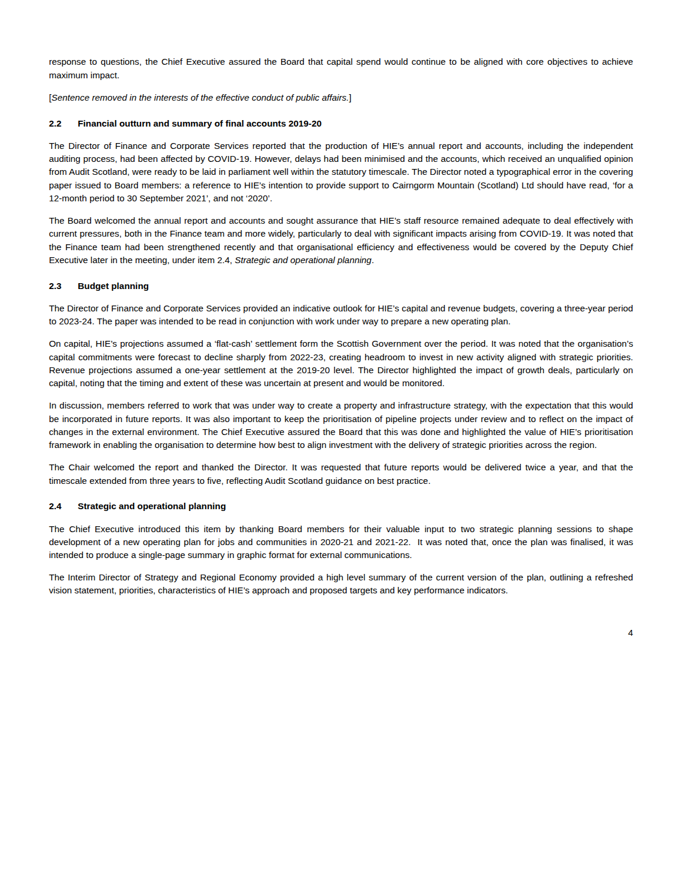response to questions, the Chief Executive assured the Board that capital spend would continue to be aligned with core objectives to achieve maximum impact.
[Sentence removed in the interests of the effective conduct of public affairs.]
2.2 Financial outturn and summary of final accounts 2019-20
The Director of Finance and Corporate Services reported that the production of HIE’s annual report and accounts, including the independent auditing process, had been affected by COVID-19. However, delays had been minimised and the accounts, which received an unqualified opinion from Audit Scotland, were ready to be laid in parliament well within the statutory timescale. The Director noted a typographical error in the covering paper issued to Board members: a reference to HIE’s intention to provide support to Cairngorm Mountain (Scotland) Ltd should have read, ‘for a 12-month period to 30 September 2021’, and not ‘2020’.
The Board welcomed the annual report and accounts and sought assurance that HIE’s staff resource remained adequate to deal effectively with current pressures, both in the Finance team and more widely, particularly to deal with significant impacts arising from COVID-19. It was noted that the Finance team had been strengthened recently and that organisational efficiency and effectiveness would be covered by the Deputy Chief Executive later in the meeting, under item 2.4, Strategic and operational planning.
2.3 Budget planning
The Director of Finance and Corporate Services provided an indicative outlook for HIE’s capital and revenue budgets, covering a three-year period to 2023-24. The paper was intended to be read in conjunction with work under way to prepare a new operating plan.
On capital, HIE’s projections assumed a ‘flat-cash’ settlement form the Scottish Government over the period. It was noted that the organisation’s capital commitments were forecast to decline sharply from 2022-23, creating headroom to invest in new activity aligned with strategic priorities. Revenue projections assumed a one-year settlement at the 2019-20 level. The Director highlighted the impact of growth deals, particularly on capital, noting that the timing and extent of these was uncertain at present and would be monitored.
In discussion, members referred to work that was under way to create a property and infrastructure strategy, with the expectation that this would be incorporated in future reports. It was also important to keep the prioritisation of pipeline projects under review and to reflect on the impact of changes in the external environment. The Chief Executive assured the Board that this was done and highlighted the value of HIE’s prioritisation framework in enabling the organisation to determine how best to align investment with the delivery of strategic priorities across the region.
The Chair welcomed the report and thanked the Director. It was requested that future reports would be delivered twice a year, and that the timescale extended from three years to five, reflecting Audit Scotland guidance on best practice.
2.4 Strategic and operational planning
The Chief Executive introduced this item by thanking Board members for their valuable input to two strategic planning sessions to shape development of a new operating plan for jobs and communities in 2020-21 and 2021-22. It was noted that, once the plan was finalised, it was intended to produce a single-page summary in graphic format for external communications.
The Interim Director of Strategy and Regional Economy provided a high level summary of the current version of the plan, outlining a refreshed vision statement, priorities, characteristics of HIE’s approach and proposed targets and key performance indicators.
4